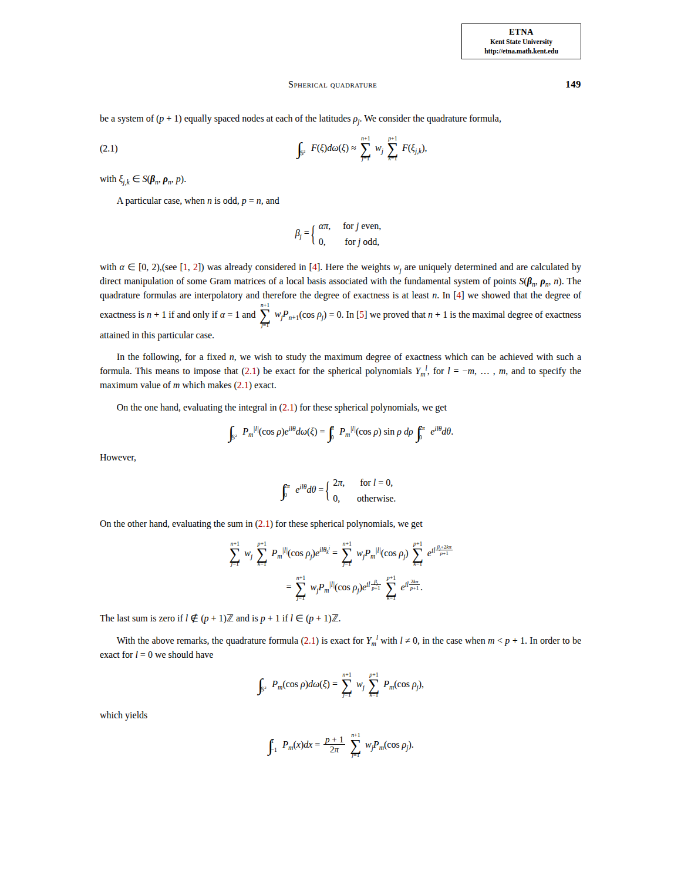ETNA
Kent State University
http://etna.math.kent.edu
Spherical quadrature 149
be a system of (p + 1) equally spaced nodes at each of the latitudes ρj. We consider the quadrature formula,
(2.1)
∫ 𝕊2 F(ξ)dω(ξ) ≈ n+1∑j=1 wj p+1∑k=1 F(ξj,k),
with ξj,k ∈ S(βn, ρn, p).
A particular case, when n is odd, p = n, and
βj =
| απ , | for j even, |
| 0, | for j odd, |
with α ∈ [0, 2),(see [1, 2]) was already considered in [4]. Here the weights wj are uniquely determined and are calculated by direct manipulation of some Gram matrices of a local basis associated with the fundamental system of points S(βn, ρn, n). The quadrature formulas are interpolatory and therefore the degree of exactness is at least n. In [4] we showed that the degree of exactness is n + 1 if and only if α = 1 and n+1∑j=1 wjPn+1(cos ρj) = 0. In [5] we proved that n + 1 is the maximal degree of exactness attained in this particular case.
In the following, for a fixed n, we wish to study the maximum degree of exactness which can be achieved with such a formula. This means to impose that (2.1) be exact for the spherical polynomials Yml, for l = −m, … , m, and to specify the maximum value of m which makes (2.1) exact.
On the one hand, evaluating the integral in (2.1) for these spherical polynomials, we get
∫ 𝕊2 Pm|l|(cos ρ)eilθdω(ξ) = ∫π 0 Pm|l|(cos ρ) sin ρ dρ ∫2π 0 eilθdθ.
However,
∫2π 0 eilθdθ =
| 2 π , | for l = 0, |
| 0, | otherwise. |
On the other hand, evaluating the sum in (2.1) for these spherical polynomials, we get
n+1∑j=1 wj p+1∑k=1 Pm|l|(cos ρj)eilθkj = n+1∑j=1 wjPm|l|(cos ρj) p+1∑k=1 eilβj+2kπ p+1 = n+1∑j=1 wjPm|l|(cos ρj)eilβj p+1 p+1∑k=1 eil2kπ p+1.
The last sum is zero if l ∉ (p + 1)ℤ and is p + 1 if l ∈ (p + 1)ℤ.
With the above remarks, the quadrature formula (2.1) is exact for Yml with l ≠ 0, in the case when m < p + 1. In order to be exact for l = 0 we should have
∫ 𝕊2 Pm(cos ρ)dω(ξ) = n+1∑j=1 wj p+1∑k=1 Pm(cos ρj),
which yields
∫1−1 Pm(x)dx = p + 12π n+1∑j=1 wjPm(cos ρj).